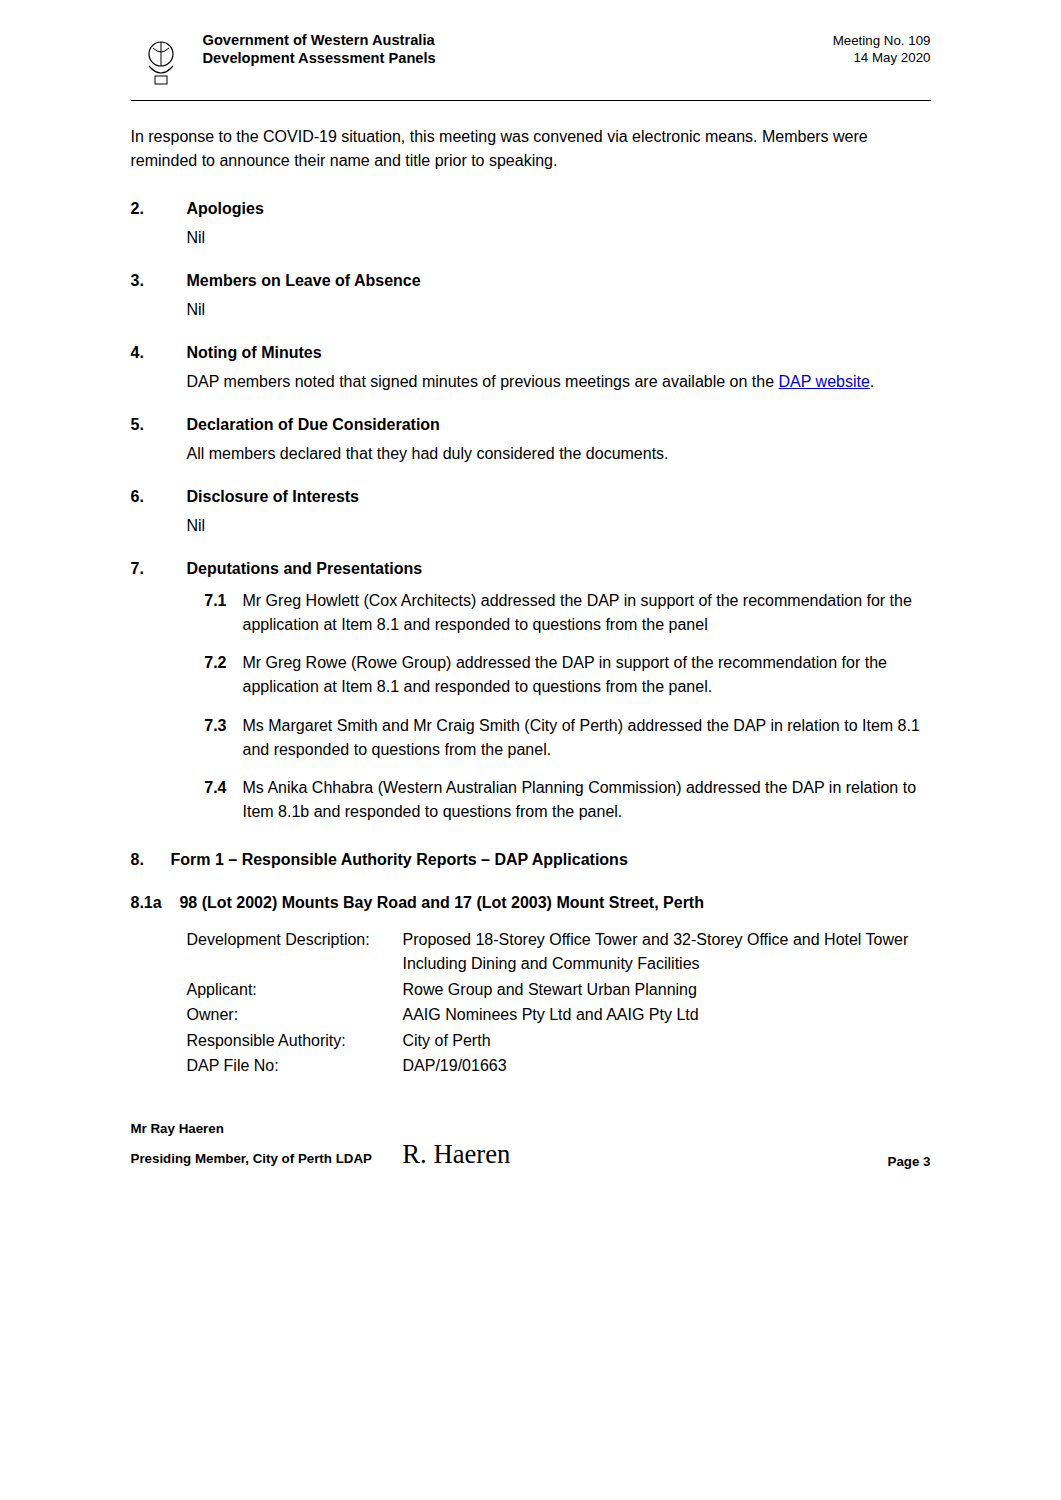Government of Western Australia Development Assessment Panels
Meeting No. 109
14 May 2020
In response to the COVID-19 situation, this meeting was convened via electronic means. Members were reminded to announce their name and title prior to speaking.
2. Apologies
Nil
3. Members on Leave of Absence
Nil
4. Noting of Minutes
DAP members noted that signed minutes of previous meetings are available on the DAP website.
5. Declaration of Due Consideration
All members declared that they had duly considered the documents.
6. Disclosure of Interests
Nil
7. Deputations and Presentations
7.1 Mr Greg Howlett (Cox Architects) addressed the DAP in support of the recommendation for the application at Item 8.1 and responded to questions from the panel
7.2 Mr Greg Rowe (Rowe Group) addressed the DAP in support of the recommendation for the application at Item 8.1 and responded to questions from the panel.
7.3 Ms Margaret Smith and Mr Craig Smith (City of Perth) addressed the DAP in relation to Item 8.1 and responded to questions from the panel.
7.4 Ms Anika Chhabra (Western Australian Planning Commission) addressed the DAP in relation to Item 8.1b and responded to questions from the panel.
8. Form 1 – Responsible Authority Reports – DAP Applications
8.1a 98 (Lot 2002) Mounts Bay Road and 17 (Lot 2003) Mount Street, Perth
| Development Description: | Proposed 18-Storey Office Tower and 32-Storey Office and Hotel Tower Including Dining and Community Facilities |
| Applicant: | Rowe Group and Stewart Urban Planning |
| Owner: | AAIG Nominees Pty Ltd and AAIG Pty Ltd |
| Responsible Authority: | City of Perth |
| DAP File No: | DAP/19/01663 |
Mr Ray Haeren
Presiding Member, City of Perth LDAP R. Haeren
Page 3